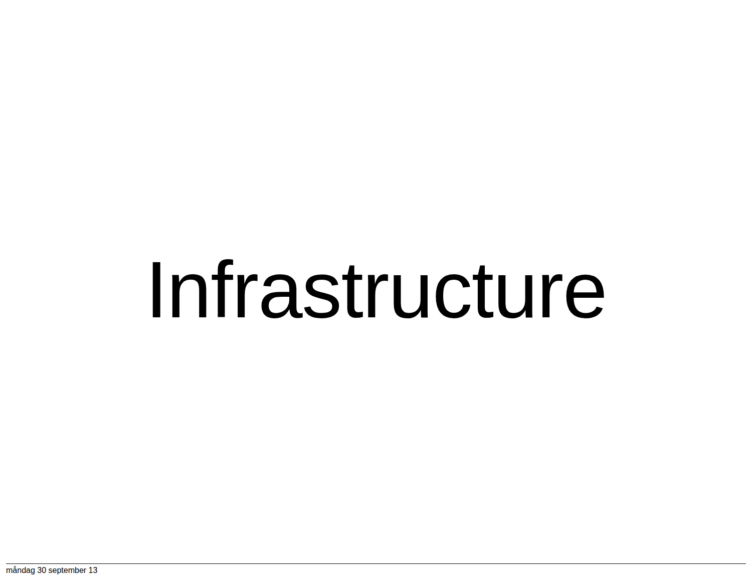Infrastructure
måndag 30 september 13